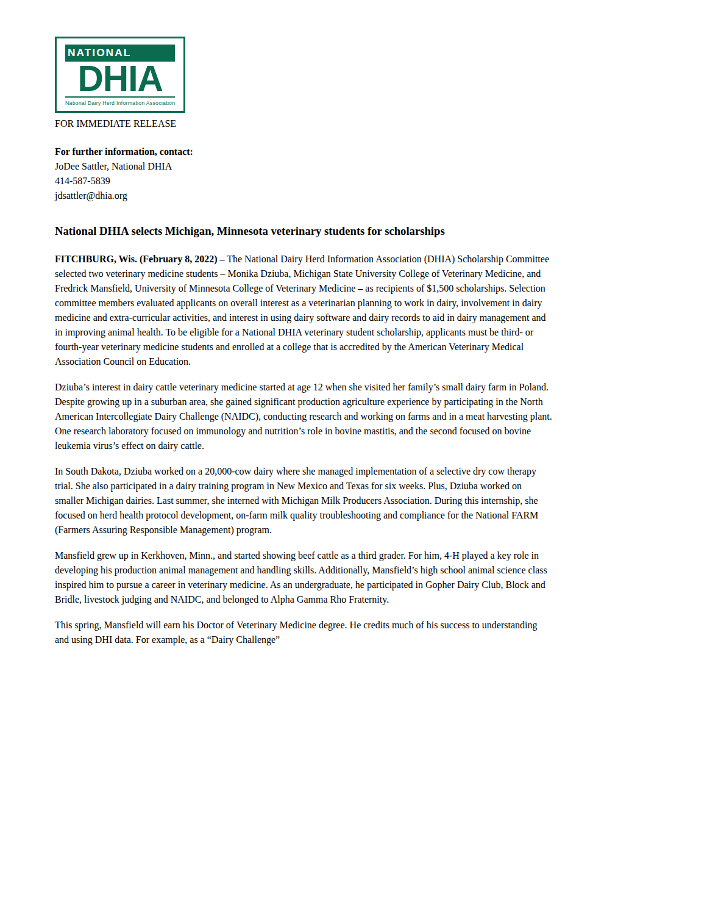NATIONAL
DHIA
National Dairy Herd Information Association
FOR IMMEDIATE RELEASE
For further information, contact:
JoDee Sattler, National DHIA
414-587-5839
jdsattler@dhia.org
National DHIA selects Michigan, Minnesota veterinary students for scholarships
FITCHBURG, Wis. (February 8, 2022) – The National Dairy Herd Information Association (DHIA) Scholarship Committee selected two veterinary medicine students – Monika Dziuba, Michigan State University College of Veterinary Medicine, and Fredrick Mansfield, University of Minnesota College of Veterinary Medicine – as recipients of $1,500 scholarships. Selection committee members evaluated applicants on overall interest as a veterinarian planning to work in dairy, involvement in dairy medicine and extra-curricular activities, and interest in using dairy software and dairy records to aid in dairy management and in improving animal health. To be eligible for a National DHIA veterinary student scholarship, applicants must be third- or fourth-year veterinary medicine students and enrolled at a college that is accredited by the American Veterinary Medical Association Council on Education.
Dziuba’s interest in dairy cattle veterinary medicine started at age 12 when she visited her family’s small dairy farm in Poland. Despite growing up in a suburban area, she gained significant production agriculture experience by participating in the North American Intercollegiate Dairy Challenge (NAIDC), conducting research and working on farms and in a meat harvesting plant. One research laboratory focused on immunology and nutrition’s role in bovine mastitis, and the second focused on bovine leukemia virus’s effect on dairy cattle.
In South Dakota, Dziuba worked on a 20,000-cow dairy where she managed implementation of a selective dry cow therapy trial. She also participated in a dairy training program in New Mexico and Texas for six weeks. Plus, Dziuba worked on smaller Michigan dairies. Last summer, she interned with Michigan Milk Producers Association. During this internship, she focused on herd health protocol development, on-farm milk quality troubleshooting and compliance for the National FARM (Farmers Assuring Responsible Management) program.
Mansfield grew up in Kerkhoven, Minn., and started showing beef cattle as a third grader. For him, 4-H played a key role in developing his production animal management and handling skills. Additionally, Mansfield’s high school animal science class inspired him to pursue a career in veterinary medicine. As an undergraduate, he participated in Gopher Dairy Club, Block and Bridle, livestock judging and NAIDC, and belonged to Alpha Gamma Rho Fraternity.
This spring, Mansfield will earn his Doctor of Veterinary Medicine degree. He credits much of his success to understanding and using DHI data. For example, as a “Dairy Challenge”